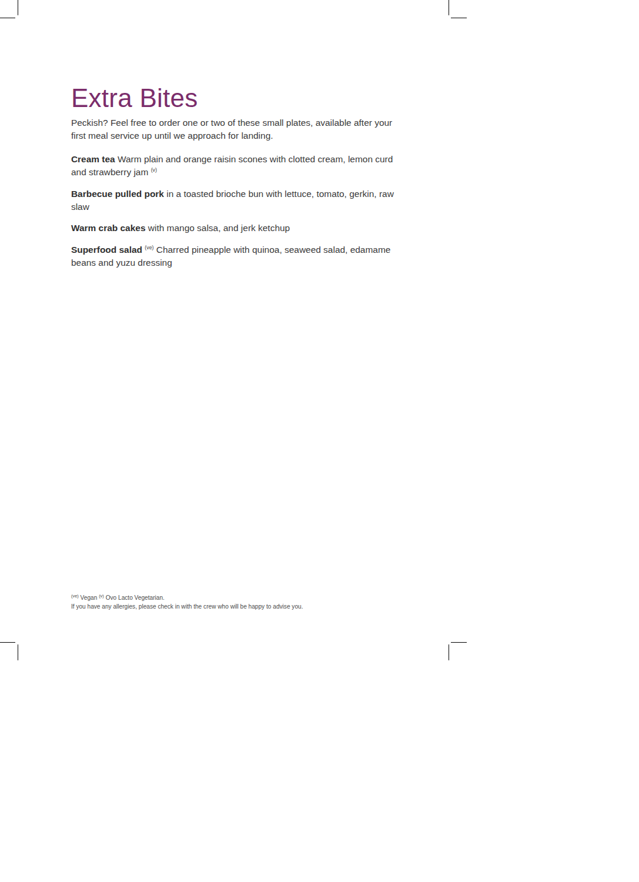Extra Bites
Peckish? Feel free to order one or two of these small plates, available after your first meal service up until we approach for landing.
Cream tea Warm plain and orange raisin scones with clotted cream, lemon curd and strawberry jam (v)
Barbecue pulled pork in a toasted brioche bun with lettuce, tomato, gerkin, raw slaw
Warm crab cakes with mango salsa, and jerk ketchup
Superfood salad (ve) Charred pineapple with quinoa, seaweed salad, edamame beans and yuzu dressing
(ve) Vegan (v) Ovo Lacto Vegetarian.
If you have any allergies, please check in with the crew who will be happy to advise you.